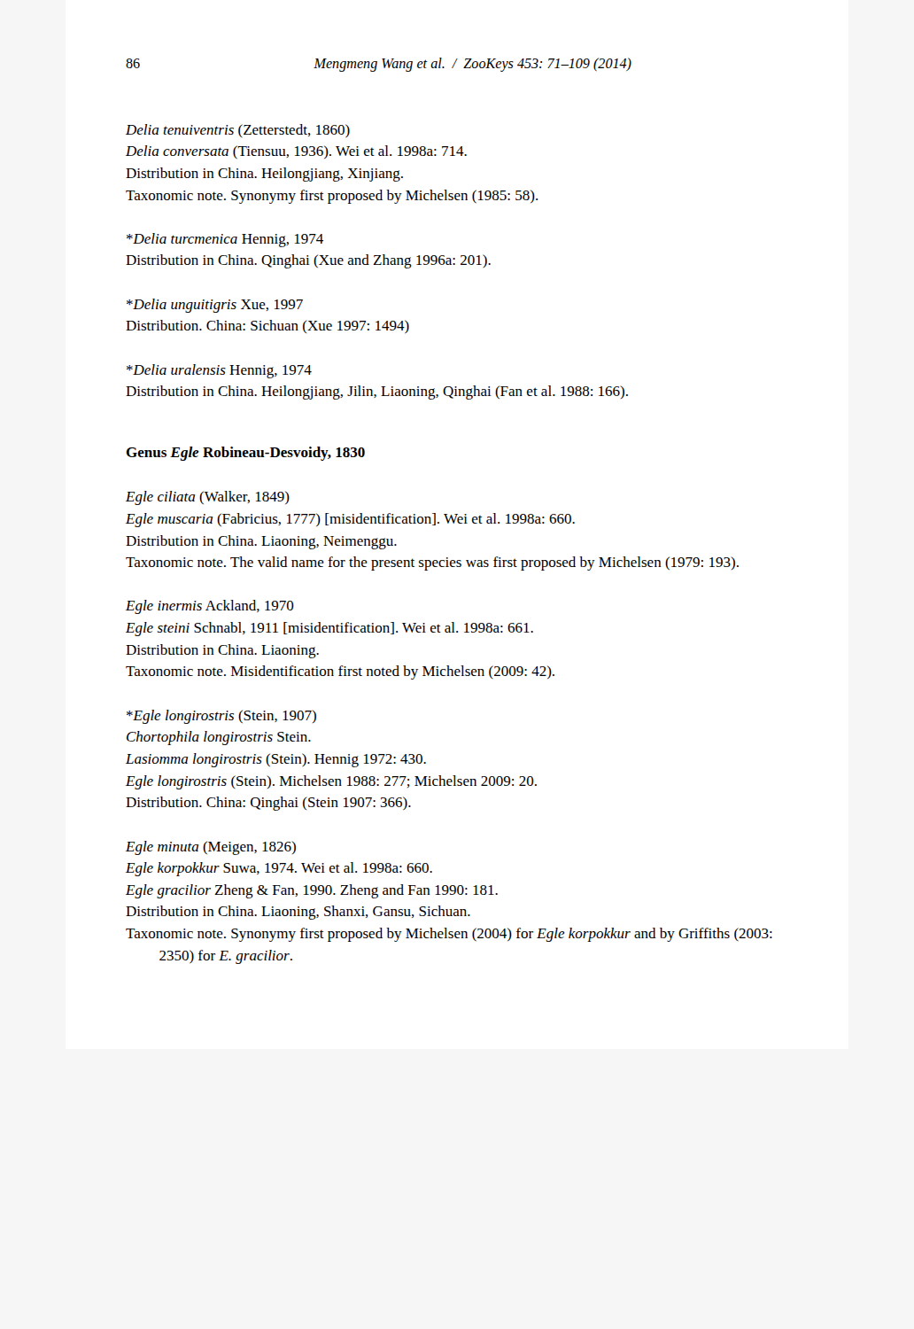86 Mengmeng Wang et al. / ZooKeys 453: 71–109 (2014)
Delia tenuiventris (Zetterstedt, 1860)
Delia conversata (Tiensuu, 1936). Wei et al. 1998a: 714.
Distribution in China. Heilongjiang, Xinjiang.
Taxonomic note. Synonymy first proposed by Michelsen (1985: 58).
*Delia turcmenica Hennig, 1974
Distribution in China. Qinghai (Xue and Zhang 1996a: 201).
*Delia unguitigris Xue, 1997
Distribution. China: Sichuan (Xue 1997: 1494)
*Delia uralensis Hennig, 1974
Distribution in China. Heilongjiang, Jilin, Liaoning, Qinghai (Fan et al. 1988: 166).
Genus Egle Robineau-Desvoidy, 1830
Egle ciliata (Walker, 1849)
Egle muscaria (Fabricius, 1777) [misidentification]. Wei et al. 1998a: 660.
Distribution in China. Liaoning, Neimenggu.
Taxonomic note. The valid name for the present species was first proposed by Michelsen (1979: 193).
Egle inermis Ackland, 1970
Egle steini Schnabl, 1911 [misidentification]. Wei et al. 1998a: 661.
Distribution in China. Liaoning.
Taxonomic note. Misidentification first noted by Michelsen (2009: 42).
*Egle longirostris (Stein, 1907)
Chortophila longirostris Stein.
Lasiomma longirostris (Stein). Hennig 1972: 430.
Egle longirostris (Stein). Michelsen 1988: 277; Michelsen 2009: 20.
Distribution. China: Qinghai (Stein 1907: 366).
Egle minuta (Meigen, 1826)
Egle korpokkur Suwa, 1974. Wei et al. 1998a: 660.
Egle gracilior Zheng & Fan, 1990. Zheng and Fan 1990: 181.
Distribution in China. Liaoning, Shanxi, Gansu, Sichuan.
Taxonomic note. Synonymy first proposed by Michelsen (2004) for Egle korpokkur and by Griffiths (2003: 2350) for E. gracilior.